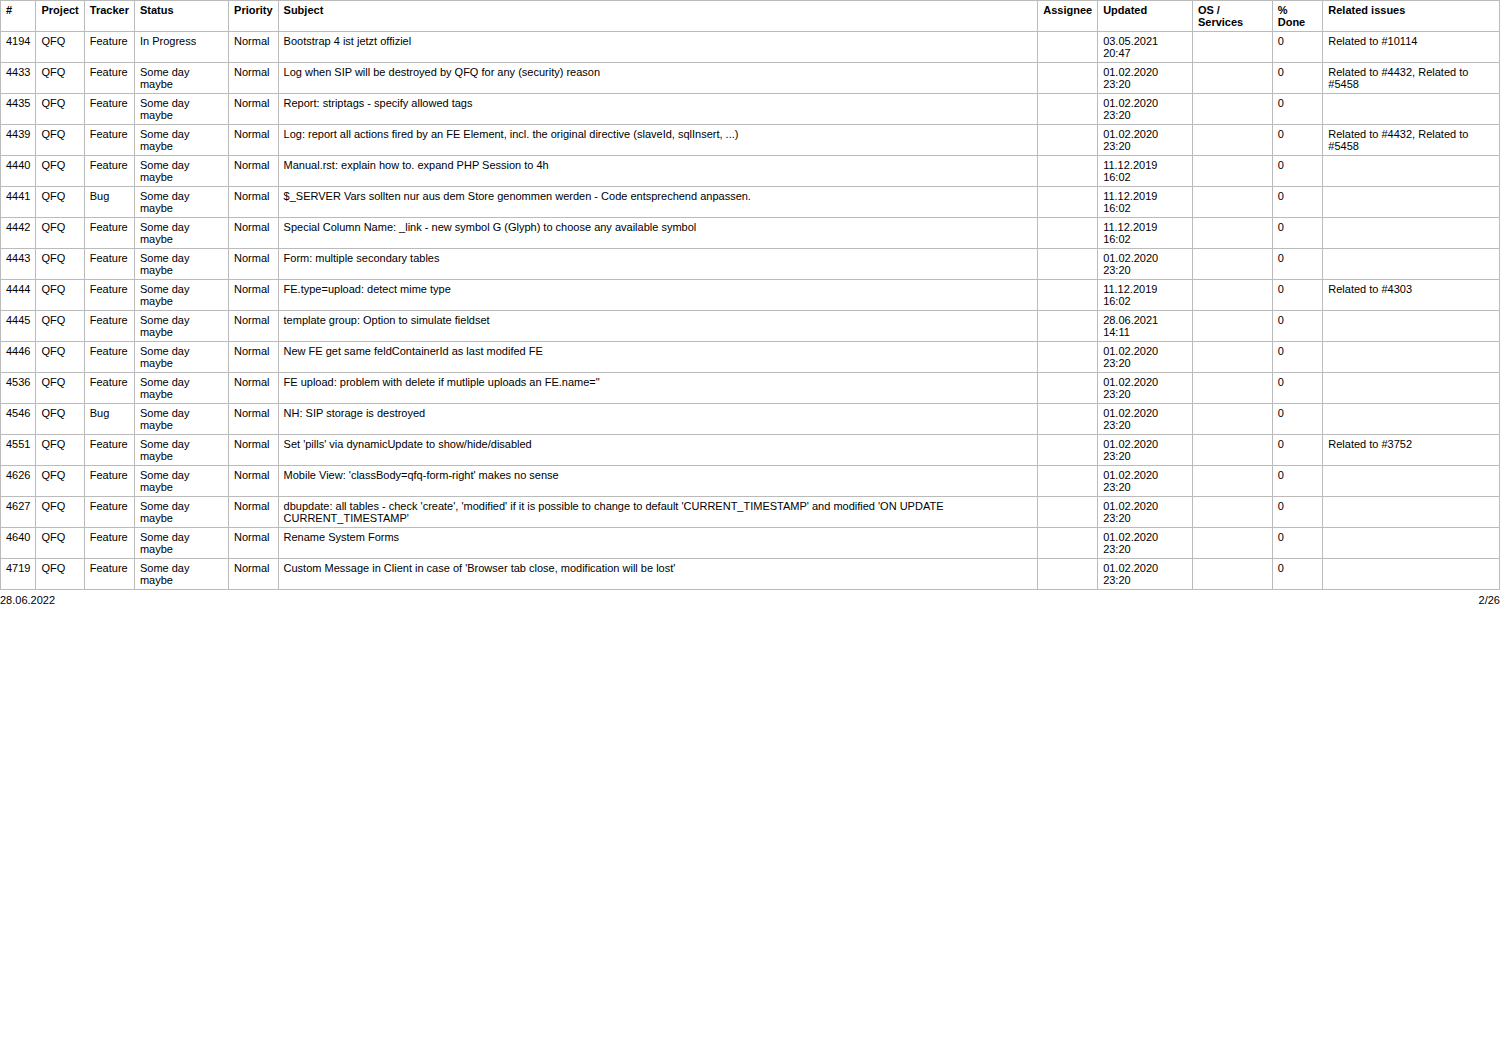| # | Project | Tracker | Status | Priority | Subject | Assignee | Updated | OS / Services | % Done | Related issues |
| --- | --- | --- | --- | --- | --- | --- | --- | --- | --- | --- |
| 4194 | QFQ | Feature | In Progress | Normal | Bootstrap 4 ist jetzt offiziel | | 03.05.2021 20:47 | | 0 | Related to #10114 |
| 4433 | QFQ | Feature | Some day maybe | Normal | Log when SIP will be destroyed by QFQ for any (security) reason | | 01.02.2020 23:20 | | 0 | Related to #4432, Related to #5458 |
| 4435 | QFQ | Feature | Some day maybe | Normal | Report: striptags - specify allowed tags | | 01.02.2020 23:20 | | 0 | |
| 4439 | QFQ | Feature | Some day maybe | Normal | Log: report all actions fired by an FE Element, incl. the original directive (slaveId, sqlInsert, ...) | | 01.02.2020 23:20 | | 0 | Related to #4432, Related to #5458 |
| 4440 | QFQ | Feature | Some day maybe | Normal | Manual.rst: explain how to. expand PHP Session to 4h | | 11.12.2019 16:02 | | 0 | |
| 4441 | QFQ | Bug | Some day maybe | Normal | $_SERVER Vars sollten nur aus dem Store genommen werden - Code entsprechend anpassen. | | 11.12.2019 16:02 | | 0 | |
| 4442 | QFQ | Feature | Some day maybe | Normal | Special Column Name: _link - new symbol G (Glyph) to choose any available symbol | | 11.12.2019 16:02 | | 0 | |
| 4443 | QFQ | Feature | Some day maybe | Normal | Form: multiple secondary tables | | 01.02.2020 23:20 | | 0 | |
| 4444 | QFQ | Feature | Some day maybe | Normal | FE.type=upload: detect mime type | | 11.12.2019 16:02 | | 0 | Related to #4303 |
| 4445 | QFQ | Feature | Some day maybe | Normal | template group: Option to simulate fieldset | | 28.06.2021 14:11 | | 0 | |
| 4446 | QFQ | Feature | Some day maybe | Normal | New FE get same feldContainerId as last modifed FE | | 01.02.2020 23:20 | | 0 | |
| 4536 | QFQ | Feature | Some day maybe | Normal | FE upload: problem with delete if mutliple uploads an FE.name=" | | 01.02.2020 23:20 | | 0 | |
| 4546 | QFQ | Bug | Some day maybe | Normal | NH: SIP storage is destroyed | | 01.02.2020 23:20 | | 0 | |
| 4551 | QFQ | Feature | Some day maybe | Normal | Set 'pills' via dynamicUpdate to show/hide/disabled | | 01.02.2020 23:20 | | 0 | Related to #3752 |
| 4626 | QFQ | Feature | Some day maybe | Normal | Mobile View: 'classBody=qfq-form-right' makes no sense | | 01.02.2020 23:20 | | 0 | |
| 4627 | QFQ | Feature | Some day maybe | Normal | dbupdate: all tables - check 'create', 'modified' if it is possible to change to default 'CURRENT_TIMESTAMP' and modified 'ON UPDATE CURRENT_TIMESTAMP' | | 01.02.2020 23:20 | | 0 | |
| 4640 | QFQ | Feature | Some day maybe | Normal | Rename System Forms | | 01.02.2020 23:20 | | 0 | |
| 4719 | QFQ | Feature | Some day maybe | Normal | Custom Message in Client in case of 'Browser tab close, modification will be lost' | | 01.02.2020 23:20 | | 0 | |
28.06.2022 2/26